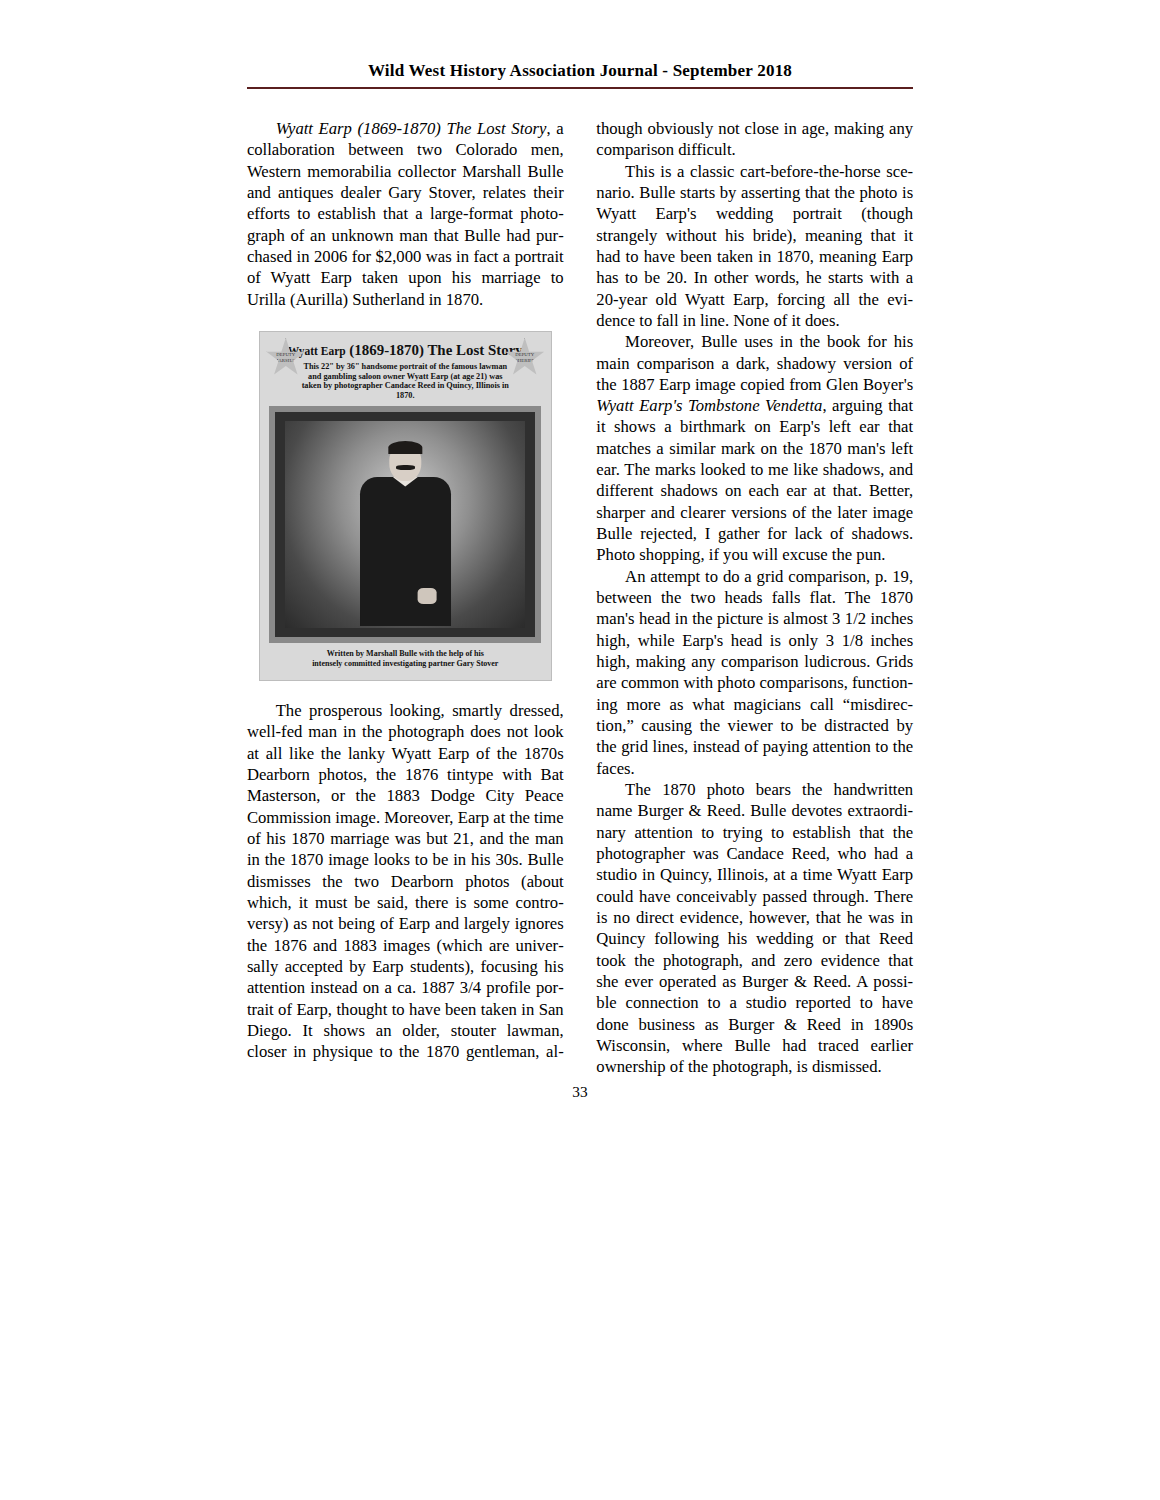Wild West History Association Journal - September 2018
Wyatt Earp (1869-1870) The Lost Story, a collaboration between two Colorado men, Western memorabilia collector Marshall Bulle and antiques dealer Gary Stover, relates their efforts to establish that a large-format photograph of an unknown man that Bulle had purchased in 2006 for $2,000 was in fact a portrait of Wyatt Earp taken upon his marriage to Urilla (Aurilla) Sutherland in 1870.
DEPUTY
MARSHAL
DEPUTY
SHERIFF
Wyatt Earp (1869-1870) The Lost Story
This 22" by 36" handsome portrait of the famous lawman and gambling saloon owner Wyatt Earp (at age 21) was taken by photographer Candace Reed in Quincy, Illinois in 1870.
Written by Marshall Bulle with the help of his
intensely committed investigating partner Gary Stover
The prosperous looking, smartly dressed, well-fed man in the photograph does not look at all like the lanky Wyatt Earp of the 1870s Dearborn photos, the 1876 tintype with Bat Masterson, or the 1883 Dodge City Peace Commission image. Moreover, Earp at the time of his 1870 marriage was but 21, and the man in the 1870 image looks to be in his 30s. Bulle dismisses the two Dearborn photos (about which, it must be said, there is some controversy) as not being of Earp and largely ignores the 1876 and 1883 images (which are universally accepted by Earp students), focusing his attention instead on a ca. 1887 3/4 profile portrait of Earp, thought to have been taken in San Diego. It shows an older, stouter lawman, closer in physique to the 1870 gentleman, although obviously not close in age, making any comparison difficult.
This is a classic cart-before-the-horse scenario. Bulle starts by asserting that the photo is Wyatt Earp's wedding portrait (though strangely without his bride), meaning that it had to have been taken in 1870, meaning Earp has to be 20. In other words, he starts with a 20-year old Wyatt Earp, forcing all the evidence to fall in line. None of it does.
Moreover, Bulle uses in the book for his main comparison a dark, shadowy version of the 1887 Earp image copied from Glen Boyer's Wyatt Earp's Tombstone Vendetta, arguing that it shows a birthmark on Earp's left ear that matches a similar mark on the 1870 man's left ear. The marks looked to me like shadows, and different shadows on each ear at that. Better, sharper and clearer versions of the later image Bulle rejected, I gather for lack of shadows. Photo shopping, if you will excuse the pun.
An attempt to do a grid comparison, p. 19, between the two heads falls flat. The 1870 man's head in the picture is almost 3 1/2 inches high, while Earp's head is only 3 1/8 inches high, making any comparison ludicrous. Grids are common with photo comparisons, functioning more as what magicians call “misdirection,” causing the viewer to be distracted by the grid lines, instead of paying attention to the faces.
The 1870 photo bears the handwritten name Burger & Reed. Bulle devotes extraordinary attention to trying to establish that the photographer was Candace Reed, who had a studio in Quincy, Illinois, at a time Wyatt Earp could have conceivably passed through. There is no direct evidence, however, that he was in Quincy following his wedding or that Reed took the photograph, and zero evidence that she ever operated as Burger & Reed. A possible connection to a studio reported to have done business as Burger & Reed in 1890s Wisconsin, where Bulle had traced earlier ownership of the photograph, is dismissed.
33